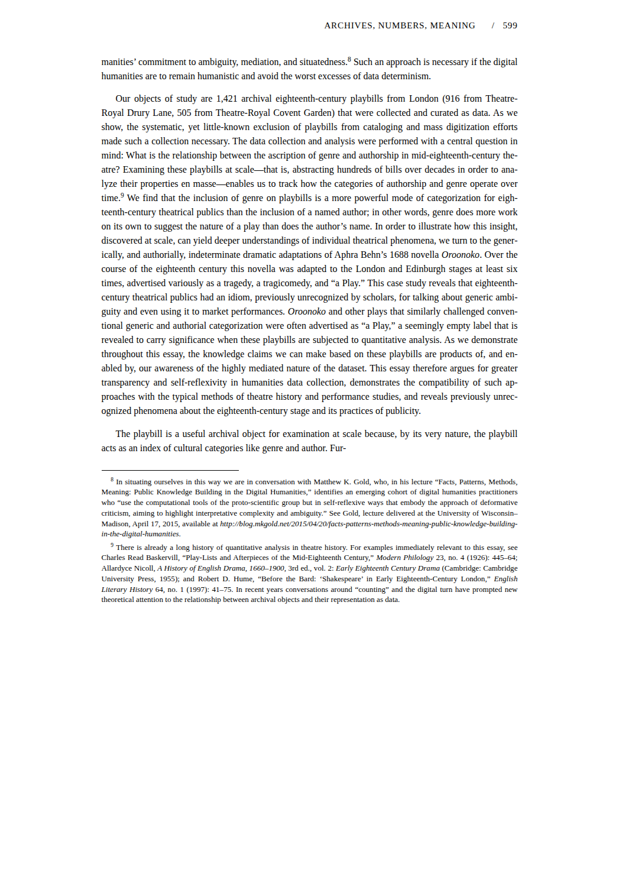ARCHIVES, NUMBERS, MEANING / 599
manities’ commitment to ambiguity, mediation, and situatedness.8 Such an approach is necessary if the digital humanities are to remain humanistic and avoid the worst excesses of data determinism.
Our objects of study are 1,421 archival eighteenth-century playbills from London (916 from Theatre-Royal Drury Lane, 505 from Theatre-Royal Covent Garden) that were collected and curated as data. As we show, the systematic, yet little-known exclusion of playbills from cataloging and mass digitization efforts made such a collection necessary. The data collection and analysis were performed with a central question in mind: What is the relationship between the ascription of genre and authorship in mid-eighteenth-century theatre? Examining these playbills at scale—that is, abstracting hundreds of bills over decades in order to analyze their properties en masse—enables us to track how the categories of authorship and genre operate over time.9 We find that the inclusion of genre on playbills is a more powerful mode of categorization for eighteenth-century theatrical publics than the inclusion of a named author; in other words, genre does more work on its own to suggest the nature of a play than does the author’s name. In order to illustrate how this insight, discovered at scale, can yield deeper understandings of individual theatrical phenomena, we turn to the generically, and authorially, indeterminate dramatic adaptations of Aphra Behn’s 1688 novella Oroonoko. Over the course of the eighteenth century this novella was adapted to the London and Edinburgh stages at least six times, advertised variously as a tragedy, a tragicomedy, and “a Play.” This case study reveals that eighteenth-century theatrical publics had an idiom, previously unrecognized by scholars, for talking about generic ambiguity and even using it to market performances. Oroonoko and other plays that similarly challenged conventional generic and authorial categorization were often advertised as “a Play,” a seemingly empty label that is revealed to carry significance when these playbills are subjected to quantitative analysis. As we demonstrate throughout this essay, the knowledge claims we can make based on these playbills are products of, and enabled by, our awareness of the highly mediated nature of the dataset. This essay therefore argues for greater transparency and self-reflexivity in humanities data collection, demonstrates the compatibility of such approaches with the typical methods of theatre history and performance studies, and reveals previously unrecognized phenomena about the eighteenth-century stage and its practices of publicity.
The playbill is a useful archival object for examination at scale because, by its very nature, the playbill acts as an index of cultural categories like genre and author. Fur-
8 In situating ourselves in this way we are in conversation with Matthew K. Gold, who, in his lecture “Facts, Patterns, Methods, Meaning: Public Knowledge Building in the Digital Humanities,” identifies an emerging cohort of digital humanities practitioners who “use the computational tools of the proto-scientific group but in self-reflexive ways that embody the approach of deformative criticism, aiming to highlight interpretative complexity and ambiguity.” See Gold, lecture delivered at the University of Wisconsin–Madison, April 17, 2015, available at http://blog.mkgold.net/2015/04/20/facts-patterns-methods-meaning-public-knowledge-building-in-the-digital-humanities.
9 There is already a long history of quantitative analysis in theatre history. For examples immediately relevant to this essay, see Charles Read Baskervill, “Play-Lists and Afterpieces of the Mid-Eighteenth Century,” Modern Philology 23, no. 4 (1926): 445–64; Allardyce Nicoll, A History of English Drama, 1660–1900, 3rd ed., vol. 2: Early Eighteenth Century Drama (Cambridge: Cambridge University Press, 1955); and Robert D. Hume, “Before the Bard: ‘Shakespeare’ in Early Eighteenth-Century London,” English Literary History 64, no. 1 (1997): 41–75. In recent years conversations around “counting” and the digital turn have prompted new theoretical attention to the relationship between archival objects and their representation as data.